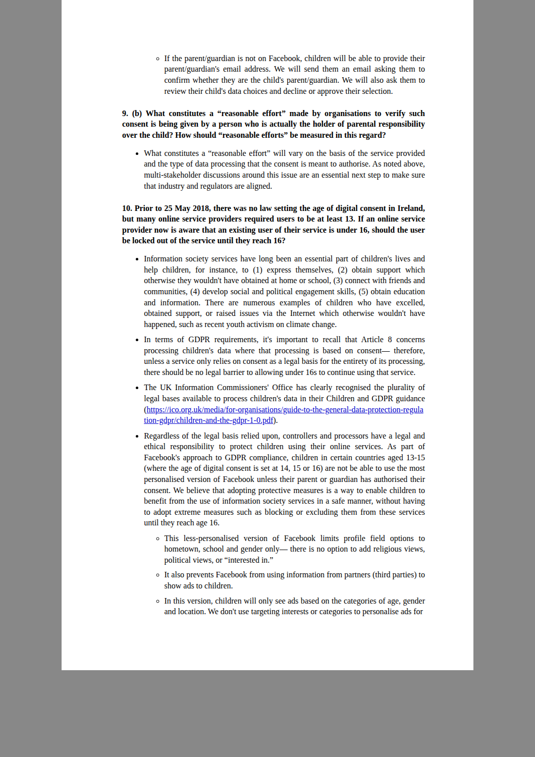If the parent/guardian is not on Facebook, children will be able to provide their parent/guardian's email address. We will send them an email asking them to confirm whether they are the child's parent/guardian. We will also ask them to review their child's data choices and decline or approve their selection.
9. (b) What constitutes a “reasonable effort” made by organisations to verify such consent is being given by a person who is actually the holder of parental responsibility over the child? How should “reasonable efforts” be measured in this regard?
What constitutes a “reasonable effort” will vary on the basis of the service provided and the type of data processing that the consent is meant to authorise. As noted above, multi-stakeholder discussions around this issue are an essential next step to make sure that industry and regulators are aligned.
10. Prior to 25 May 2018, there was no law setting the age of digital consent in Ireland, but many online service providers required users to be at least 13. If an online service provider now is aware that an existing user of their service is under 16, should the user be locked out of the service until they reach 16?
Information society services have long been an essential part of children's lives and help children, for instance, to (1) express themselves, (2) obtain support which otherwise they wouldn't have obtained at home or school, (3) connect with friends and communities, (4) develop social and political engagement skills, (5) obtain education and information. There are numerous examples of children who have excelled, obtained support, or raised issues via the Internet which otherwise wouldn't have happened, such as recent youth activism on climate change.
In terms of GDPR requirements, it's important to recall that Article 8 concerns processing children's data where that processing is based on consent— therefore, unless a service only relies on consent as a legal basis for the entirety of its processing, there should be no legal barrier to allowing under 16s to continue using that service.
The UK Information Commissioners' Office has clearly recognised the plurality of legal bases available to process children's data in their Children and GDPR guidance (https://ico.org.uk/media/for-organisations/guide-to-the-general-data-protection-regulation-gdpr/children-and-the-gdpr-1-0.pdf).
Regardless of the legal basis relied upon, controllers and processors have a legal and ethical responsibility to protect children using their online services. As part of Facebook's approach to GDPR compliance, children in certain countries aged 13-15 (where the age of digital consent is set at 14, 15 or 16) are not be able to use the most personalised version of Facebook unless their parent or guardian has authorised their consent. We believe that adopting protective measures is a way to enable children to benefit from the use of information society services in a safe manner, without having to adopt extreme measures such as blocking or excluding them from these services until they reach age 16.
This less-personalised version of Facebook limits profile field options to hometown, school and gender only— there is no option to add religious views, political views, or “interested in.”
It also prevents Facebook from using information from partners (third parties) to show ads to children.
In this version, children will only see ads based on the categories of age, gender and location. We don't use targeting interests or categories to personalise ads for